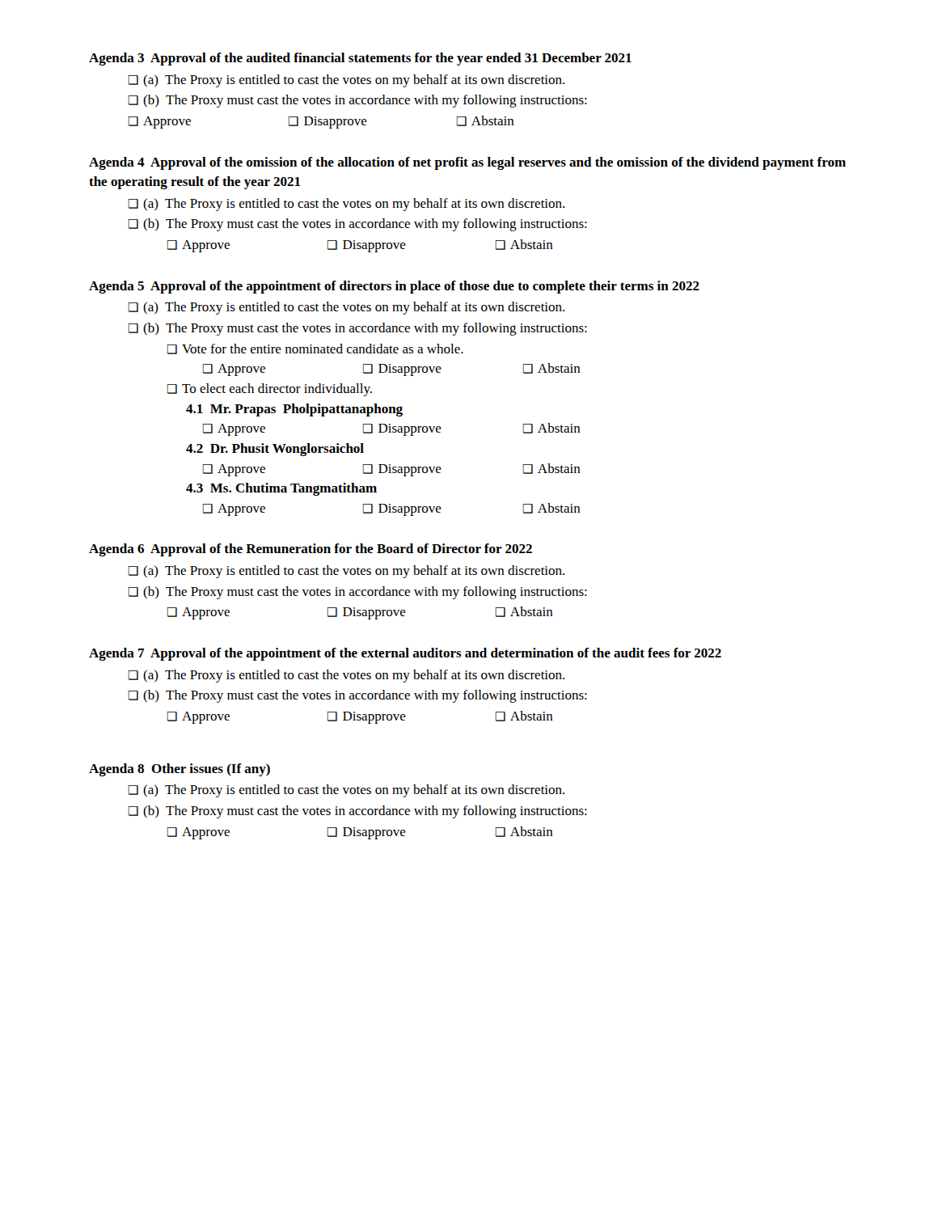Agenda 3 Approval of the audited financial statements for the year ended 31 December 2021
(a) The Proxy is entitled to cast the votes on my behalf at its own discretion.
(b) The Proxy must cast the votes in accordance with my following instructions:
Approve Disapprove Abstain
Agenda 4 Approval of the omission of the allocation of net profit as legal reserves and the omission of the dividend payment from the operating result of the year 2021
(a) The Proxy is entitled to cast the votes on my behalf at its own discretion.
(b) The Proxy must cast the votes in accordance with my following instructions:
Approve Disapprove Abstain
Agenda 5 Approval of the appointment of directors in place of those due to complete their terms in 2022
(a) The Proxy is entitled to cast the votes on my behalf at its own discretion.
(b) The Proxy must cast the votes in accordance with my following instructions:
Vote for the entire nominated candidate as a whole.
Approve Disapprove Abstain
To elect each director individually.
4.1 Mr. Prapas Pholpipattanaphong
Approve Disapprove Abstain
4.2 Dr. Phusit Wonglorsaichol
Approve Disapprove Abstain
4.3 Ms. Chutima Tangmatitham
Approve Disapprove Abstain
Agenda 6 Approval of the Remuneration for the Board of Director for 2022
(a) The Proxy is entitled to cast the votes on my behalf at its own discretion.
(b) The Proxy must cast the votes in accordance with my following instructions:
Approve Disapprove Abstain
Agenda 7 Approval of the appointment of the external auditors and determination of the audit fees for 2022
(a) The Proxy is entitled to cast the votes on my behalf at its own discretion.
(b) The Proxy must cast the votes in accordance with my following instructions:
Approve Disapprove Abstain
Agenda 8 Other issues (If any)
(a) The Proxy is entitled to cast the votes on my behalf at its own discretion.
(b) The Proxy must cast the votes in accordance with my following instructions:
Approve Disapprove Abstain